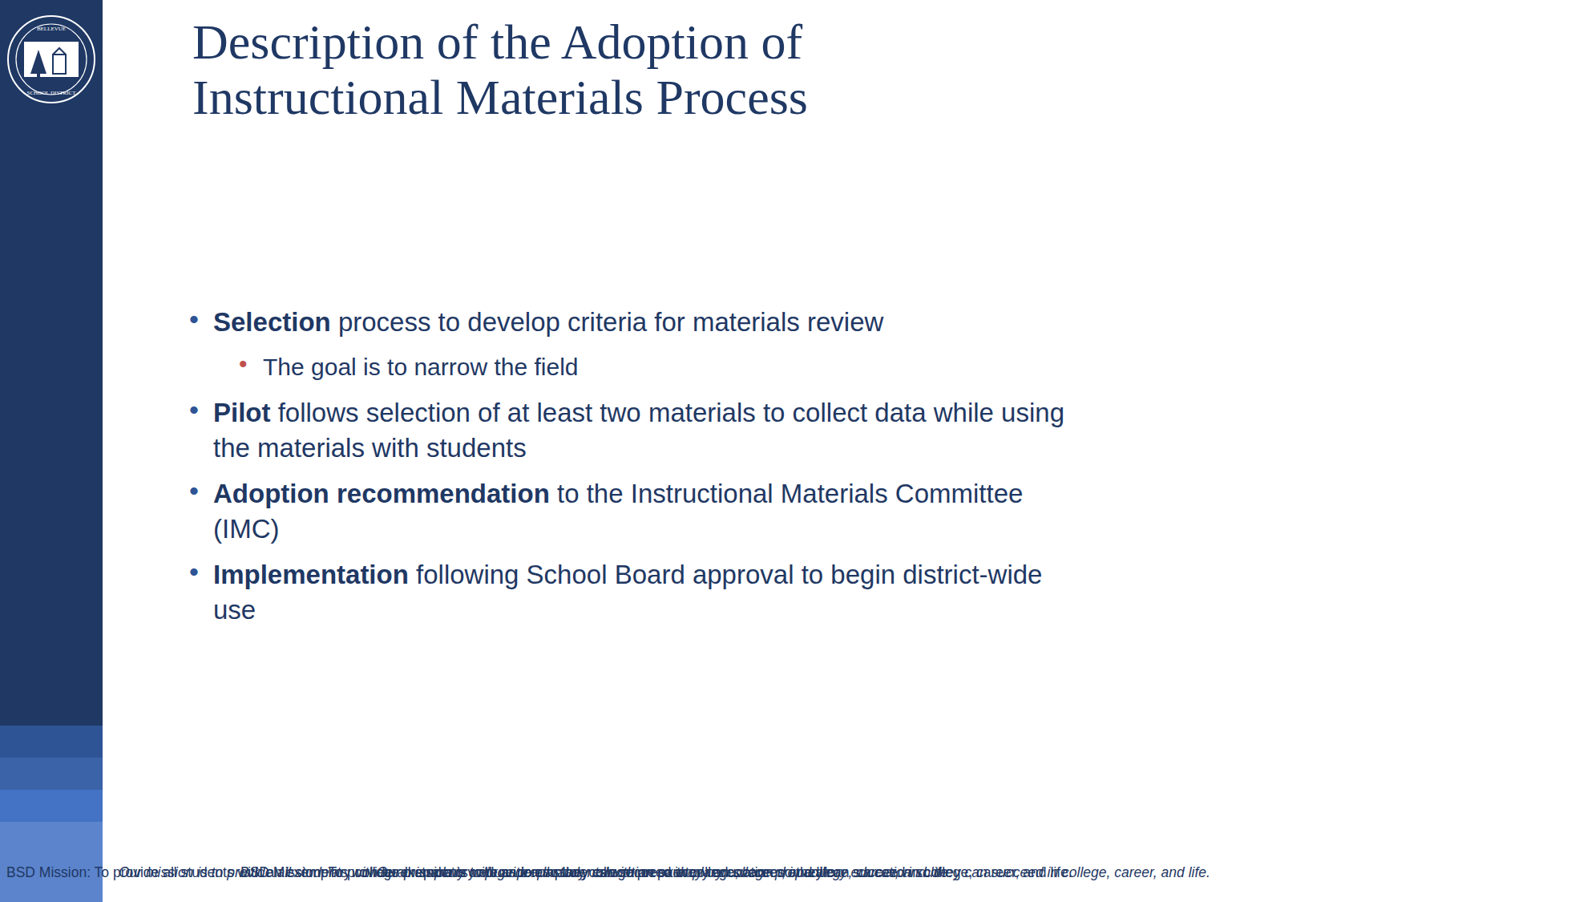BELLEVUE SCHOOL DISTRICT
Description of the Adoption of Instructional Materials Process
Selection process to develop criteria for materials review
The goal is to narrow the field
Pilot follows selection of at least two materials to collect data while using the materials with students
Adoption recommendation to the Instructional Materials Committee (IMC)
Implementation following School Board approval to begin district-wide use
BSD Mission: To provide all students with an exemplary college preparatory education so they can succeed in college, career, and life.
Our mission is to provide all students with an exemplary college preparatory education so they can succeed in college, career, and life.
BSD Mission: To provide all students with an exemplary college preparatory education so they can succeed in college, career, and life.
Our mission is to provide all students with an exemplary college preparatory education so they can succeed in college, career, and life.